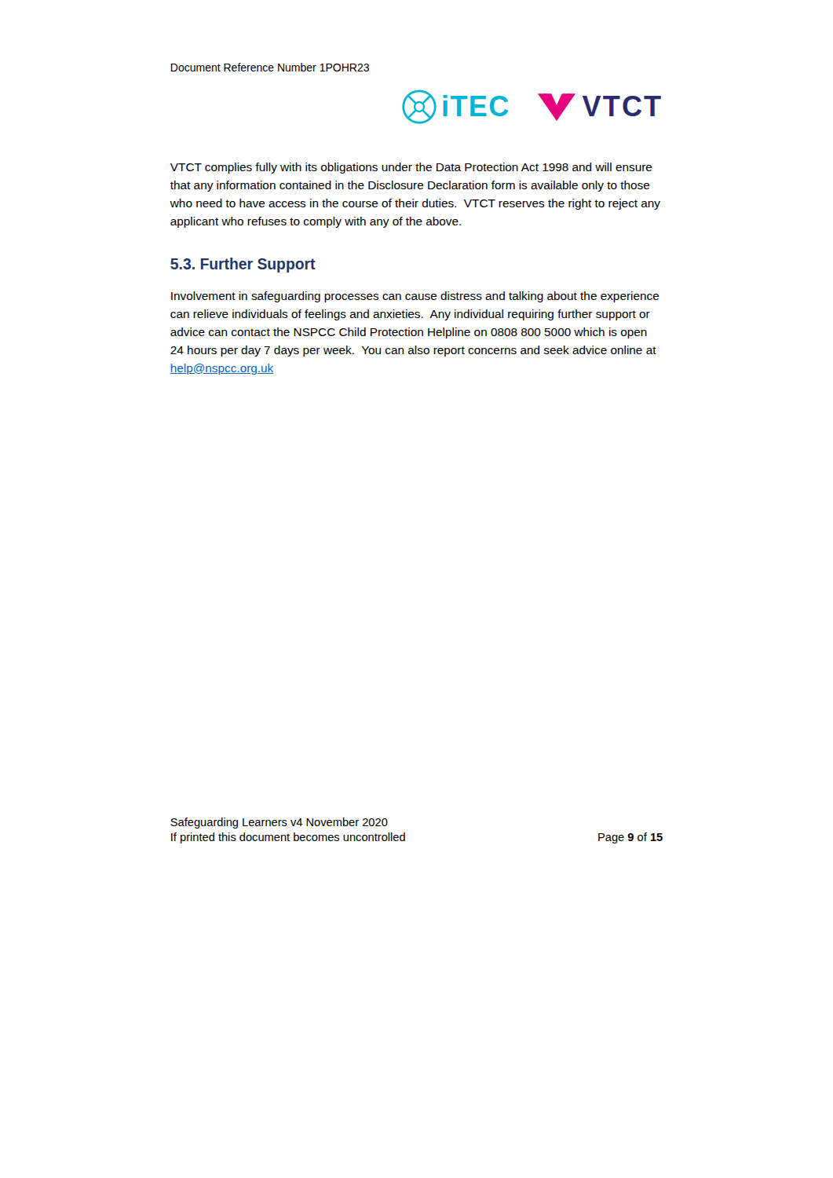Document Reference Number 1POHR23
i TEC
VTCT
VTCT complies fully with its obligations under the Data Protection Act 1998 and will ensure that any information contained in the Disclosure Declaration form is available only to those who need to have access in the course of their duties. VTCT reserves the right to reject any applicant who refuses to comply with any of the above.
5.3. Further Support
Involvement in safeguarding processes can cause distress and talking about the experience can relieve individuals of feelings and anxieties. Any individual requiring further support or advice can contact the NSPCC Child Protection Helpline on 0808 800 5000 which is open 24 hours per day 7 days per week. You can also report concerns and seek advice online at help@nspcc.org.uk
Safeguarding Learners v4 November 2020
If printed this document becomes uncontrolled
Page 9 of 15